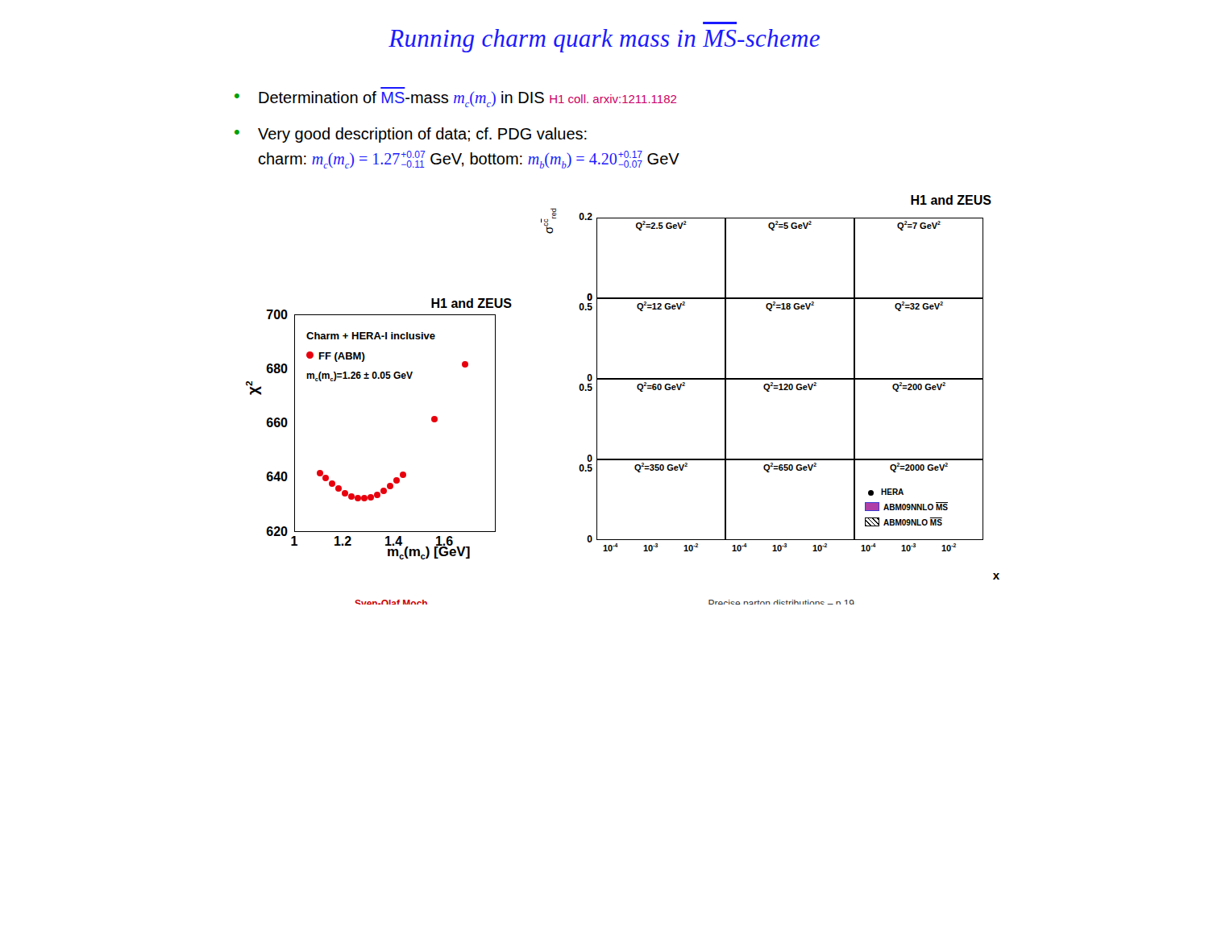Running charm quark mass in MS-scheme
Determination of MS-mass mc(mc) in DIS H1 coll. arxiv:1211.1182
Very good description of data; cf. PDG values:
charm: mc(mc) = 1.27+0.07−0.11 GeV, bottom: mb(mb) = 4.20+0.17−0.07 GeV
H1 and ZEUS
χ2
700
680
660
640
620
1
1.2
1.4
1.6
mc(mc) [GeV]
Charm + HERA-I inclusive
FF (ABM)
mc(mc)=1.26 ± 0.05 GeV
H1 and ZEUS
σccred
x
Q2=2.5 GeV2
Q2=5 GeV2
Q2=7 GeV2
Q2=12 GeV2
Q2=18 GeV2
Q2=32 GeV2
Q2=60 GeV2
Q2=120 GeV2
Q2=200 GeV2
Q2=350 GeV2
Q2=650 GeV2
Q2=2000 GeV2
HERA
ABM09NNLO MS
ABM09NLO MS
0.2
0
0
0.5
0
0.5
0
0.5
0
10-4
10-3
10-2
10-4
10-3
10-2
10-4
10-3
10-2
Sven-Olaf Moch Precise parton distributions – p.19